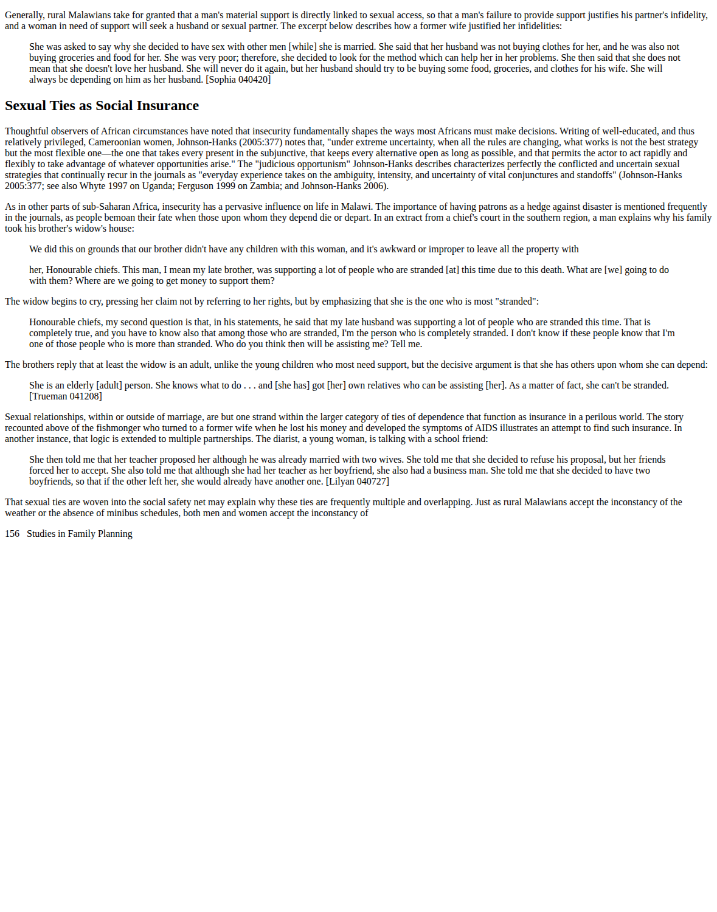Generally, rural Malawians take for granted that a man's material support is directly linked to sexual access, so that a man's failure to provide support justifies his partner's infidelity, and a woman in need of support will seek a husband or sexual partner. The excerpt below describes how a former wife justified her infidelities:
She was asked to say why she decided to have sex with other men [while] she is married. She said that her husband was not buying clothes for her, and he was also not buying groceries and food for her. She was very poor; therefore, she decided to look for the method which can help her in her problems. She then said that she does not mean that she doesn't love her husband. She will never do it again, but her husband should try to be buying some food, groceries, and clothes for his wife. She will always be depending on him as her husband. [Sophia 040420]
Sexual Ties as Social Insurance
Thoughtful observers of African circumstances have noted that insecurity fundamentally shapes the ways most Africans must make decisions. Writing of well-educated, and thus relatively privileged, Cameroonian women, Johnson-Hanks (2005:377) notes that, "under extreme uncertainty, when all the rules are changing, what works is not the best strategy but the most flexible one—the one that takes every present in the subjunctive, that keeps every alternative open as long as possible, and that permits the actor to act rapidly and flexibly to take advantage of whatever opportunities arise." The "judicious opportunism" Johnson-Hanks describes characterizes perfectly the conflicted and uncertain sexual strategies that continually recur in the journals as "everyday experience takes on the ambiguity, intensity, and uncertainty of vital conjunctures and standoffs" (Johnson-Hanks 2005:377; see also Whyte 1997 on Uganda; Ferguson 1999 on Zambia; and Johnson-Hanks 2006).
As in other parts of sub-Saharan Africa, insecurity has a pervasive influence on life in Malawi. The importance of having patrons as a hedge against disaster is mentioned frequently in the journals, as people bemoan their fate when those upon whom they depend die or depart. In an extract from a chief's court in the southern region, a man explains why his family took his brother's widow's house:
We did this on grounds that our brother didn't have any children with this woman, and it's awkward or improper to leave all the property with
her, Honourable chiefs. This man, I mean my late brother, was supporting a lot of people who are stranded [at] this time due to this death. What are [we] going to do with them? Where are we going to get money to support them?
The widow begins to cry, pressing her claim not by referring to her rights, but by emphasizing that she is the one who is most "stranded":
Honourable chiefs, my second question is that, in his statements, he said that my late husband was supporting a lot of people who are stranded this time. That is completely true, and you have to know also that among those who are stranded, I'm the person who is completely stranded. I don't know if these people know that I'm one of those people who is more than stranded. Who do you think then will be assisting me? Tell me.
The brothers reply that at least the widow is an adult, unlike the young children who most need support, but the decisive argument is that she has others upon whom she can depend:
She is an elderly [adult] person. She knows what to do . . . and [she has] got [her] own relatives who can be assisting [her]. As a matter of fact, she can't be stranded. [Trueman 041208]
Sexual relationships, within or outside of marriage, are but one strand within the larger category of ties of dependence that function as insurance in a perilous world. The story recounted above of the fishmonger who turned to a former wife when he lost his money and developed the symptoms of AIDS illustrates an attempt to find such insurance. In another instance, that logic is extended to multiple partnerships. The diarist, a young woman, is talking with a school friend:
She then told me that her teacher proposed her although he was already married with two wives. She told me that she decided to refuse his proposal, but her friends forced her to accept. She also told me that although she had her teacher as her boyfriend, she also had a business man. She told me that she decided to have two boyfriends, so that if the other left her, she would already have another one. [Lilyan 040727]
That sexual ties are woven into the social safety net may explain why these ties are frequently multiple and overlapping. Just as rural Malawians accept the inconstancy of the weather or the absence of minibus schedules, both men and women accept the inconstancy of
156 Studies in Family Planning